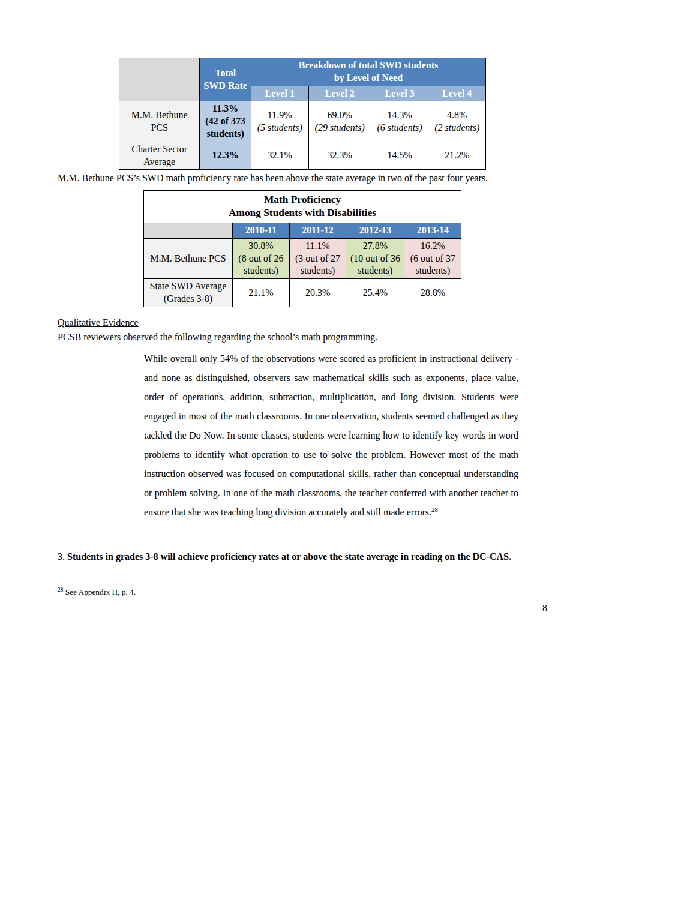| | Total SWD Rate | Breakdown of total SWD students by Level of Need |
| Level 1 | Level 2 | Level 3 | Level 4 |
| M.M. Bethune PCS | 11.3% (42 of 373 students) | 11.9% (5 students) | 69.0% (29 students) | 14.3% (6 students) | 4.8% (2 students) |
| Charter Sector Average | 12.3% | 32.1% | 32.3% | 14.5% | 21.2% |
M.M. Bethune PCS’s SWD math proficiency rate has been above the state average in two of the past four years.
| Math Proficiency |
| Among Students with Disabilities |
| | 2010-11 | 2011-12 | 2012-13 | 2013-14 |
| M.M. Bethune PCS | 30.8% (8 out of 26 students) | 11.1% (3 out of 27 students) | 27.8% (10 out of 36 students) | 16.2% (6 out of 37 students) |
| State SWD Average (Grades 3-8) | 21.1% | 20.3% | 25.4% | 28.8% |
Qualitative Evidence
PCSB reviewers observed the following regarding the school’s math programming.
While overall only 54% of the observations were scored as proficient in instructional delivery - and none as distinguished, observers saw mathematical skills such as exponents, place value, order of operations, addition, subtraction, multiplication, and long division. Students were engaged in most of the math classrooms. In one observation, students seemed challenged as they tackled the Do Now. In some classes, students were learning how to identify key words in word problems to identify what operation to use to solve the problem. However most of the math instruction observed was focused on computational skills, rather than conceptual understanding or problem solving. In one of the math classrooms, the teacher conferred with another teacher to ensure that she was teaching long division accurately and still made errors.28
3. Students in grades 3-8 will achieve proficiency rates at or above the state average in reading on the DC-CAS.
28 See Appendix H, p. 4.
8